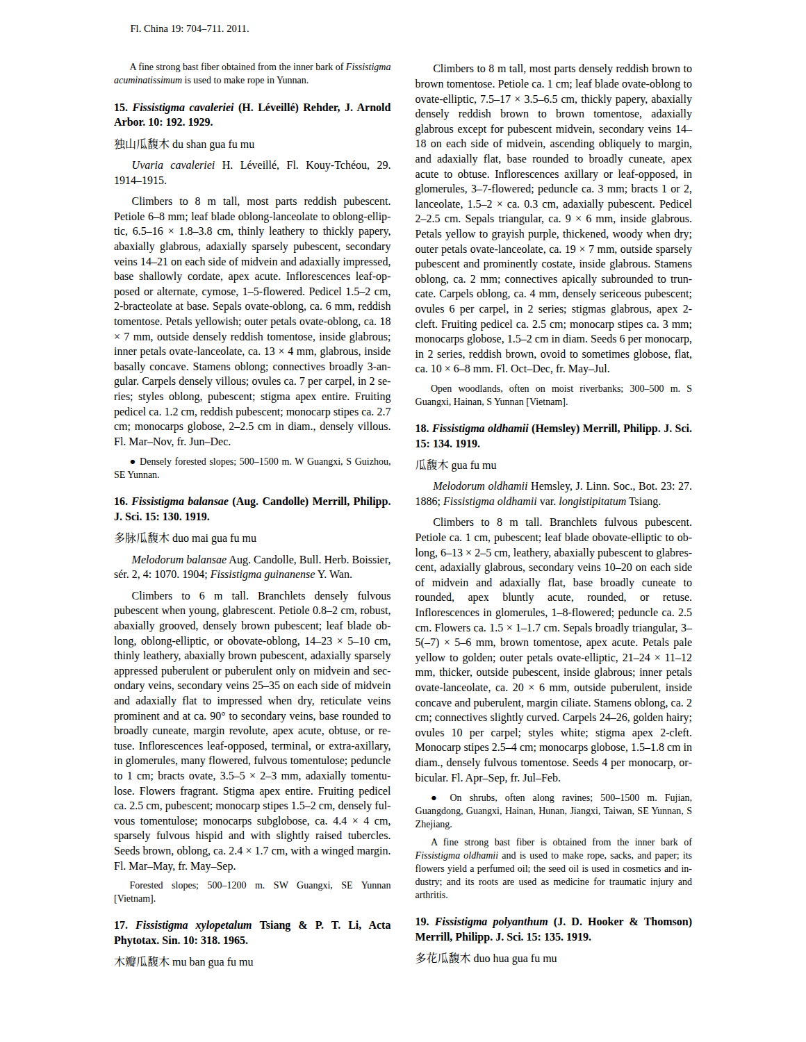Fl. China 19: 704–711. 2011.
A fine strong bast fiber obtained from the inner bark of Fissistigma acuminatissimum is used to make rope in Yunnan.
15. Fissistigma cavaleriei (H. Léveillé) Rehder, J. Arnold Arbor. 10: 192. 1929.
独山瓜馥木 du shan gua fu mu
Uvaria cavaleriei H. Léveillé, Fl. Kouy-Tchéou, 29. 1914–1915.
Climbers to 8 m tall, most parts reddish pubescent. Petiole 6–8 mm; leaf blade oblong-lanceolate to oblong-elliptic, 6.5–16 × 1.8–3.8 cm, thinly leathery to thickly papery, abaxially glabrous, adaxially sparsely pubescent, secondary veins 14–21 on each side of midvein and adaxially impressed, base shallowly cordate, apex acute. Inflorescences leaf-opposed or alternate, cymose, 1–5-flowered. Pedicel 1.5–2 cm, 2-bracteolate at base. Sepals ovate-oblong, ca. 6 mm, reddish tomentose. Petals yellowish; outer petals ovate-oblong, ca. 18 × 7 mm, outside densely reddish tomentose, inside glabrous; inner petals ovate-lanceolate, ca. 13 × 4 mm, glabrous, inside basally concave. Stamens oblong; connectives broadly 3-angular. Carpels densely villous; ovules ca. 7 per carpel, in 2 series; styles oblong, pubescent; stigma apex entire. Fruiting pedicel ca. 1.2 cm, reddish pubescent; monocarp stipes ca. 2.7 cm; monocarps globose, 2–2.5 cm in diam., densely villous. Fl. Mar–Nov, fr. Jun–Dec.
● Densely forested slopes; 500–1500 m. W Guangxi, S Guizhou, SE Yunnan.
16. Fissistigma balansae (Aug. Candolle) Merrill, Philipp. J. Sci. 15: 130. 1919.
多脉瓜馥木 duo mai gua fu mu
Melodorum balansae Aug. Candolle, Bull. Herb. Boissier, sér. 2, 4: 1070. 1904; Fissistigma guinanense Y. Wan.
Climbers to 6 m tall. Branchlets densely fulvous pubescent when young, glabrescent. Petiole 0.8–2 cm, robust, abaxially grooved, densely brown pubescent; leaf blade oblong, oblong-elliptic, or obovate-oblong, 14–23 × 5–10 cm, thinly leathery, abaxially brown pubescent, adaxially sparsely appressed puberulent or puberulent only on midvein and secondary veins, secondary veins 25–35 on each side of midvein and adaxially flat to impressed when dry, reticulate veins prominent and at ca. 90° to secondary veins, base rounded to broadly cuneate, margin revolute, apex acute, obtuse, or retuse. Inflorescences leaf-opposed, terminal, or extra-axillary, in glomerules, many flowered, fulvous tomentulose; peduncle to 1 cm; bracts ovate, 3.5–5 × 2–3 mm, adaxially tomentulose. Flowers fragrant. Stigma apex entire. Fruiting pedicel ca. 2.5 cm, pubescent; monocarp stipes 1.5–2 cm, densely fulvous tomentulose; monocarps subglobose, ca. 4.4 × 4 cm, sparsely fulvous hispid and with slightly raised tubercles. Seeds brown, oblong, ca. 2.4 × 1.7 cm, with a winged margin. Fl. Mar–May, fr. May–Sep.
Forested slopes; 500–1200 m. SW Guangxi, SE Yunnan [Vietnam].
17. Fissistigma xylopetalum Tsiang & P. T. Li, Acta Phytotax. Sin. 10: 318. 1965.
木瓣瓜馥木 mu ban gua fu mu
Climbers to 8 m tall, most parts densely reddish brown to brown tomentose. Petiole ca. 1 cm; leaf blade ovate-oblong to ovate-elliptic, 7.5–17 × 3.5–6.5 cm, thickly papery, abaxially densely reddish brown to brown tomentose, adaxially glabrous except for pubescent midvein, secondary veins 14–18 on each side of midvein, ascending obliquely to margin, and adaxially flat, base rounded to broadly cuneate, apex acute to obtuse. Inflorescences axillary or leaf-opposed, in glomerules, 3–7-flowered; peduncle ca. 3 mm; bracts 1 or 2, lanceolate, 1.5–2 × ca. 0.3 cm, adaxially pubescent. Pedicel 2–2.5 cm. Sepals triangular, ca. 9 × 6 mm, inside glabrous. Petals yellow to grayish purple, thickened, woody when dry; outer petals ovate-lanceolate, ca. 19 × 7 mm, outside sparsely pubescent and prominently costate, inside glabrous. Stamens oblong, ca. 2 mm; connectives apically subrounded to truncate. Carpels oblong, ca. 4 mm, densely sericeous pubescent; ovules 6 per carpel, in 2 series; stigmas glabrous, apex 2-cleft. Fruiting pedicel ca. 2.5 cm; monocarp stipes ca. 3 mm; monocarps globose, 1.5–2 cm in diam. Seeds 6 per monocarp, in 2 series, reddish brown, ovoid to sometimes globose, flat, ca. 10 × 6–8 mm. Fl. Oct–Dec, fr. May–Jul.
Open woodlands, often on moist riverbanks; 300–500 m. S Guangxi, Hainan, S Yunnan [Vietnam].
18. Fissistigma oldhamii (Hemsley) Merrill, Philipp. J. Sci. 15: 134. 1919.
瓜馥木 gua fu mu
Melodorum oldhamii Hemsley, J. Linn. Soc., Bot. 23: 27. 1886; Fissistigma oldhamii var. longistipitatum Tsiang.
Climbers to 8 m tall. Branchlets fulvous pubescent. Petiole ca. 1 cm, pubescent; leaf blade obovate-elliptic to oblong, 6–13 × 2–5 cm, leathery, abaxially pubescent to glabrescent, adaxially glabrous, secondary veins 10–20 on each side of midvein and adaxially flat, base broadly cuneate to rounded, apex bluntly acute, rounded, or retuse. Inflorescences in glomerules, 1–8-flowered; peduncle ca. 2.5 cm. Flowers ca. 1.5 × 1–1.7 cm. Sepals broadly triangular, 3–5(–7) × 5–6 mm, brown tomentose, apex acute. Petals pale yellow to golden; outer petals ovate-elliptic, 21–24 × 11–12 mm, thicker, outside pubescent, inside glabrous; inner petals ovate-lanceolate, ca. 20 × 6 mm, outside puberulent, inside concave and puberulent, margin ciliate. Stamens oblong, ca. 2 cm; connectives slightly curved. Carpels 24–26, golden hairy; ovules 10 per carpel; styles white; stigma apex 2-cleft. Monocarp stipes 2.5–4 cm; monocarps globose, 1.5–1.8 cm in diam., densely fulvous tomentose. Seeds 4 per monocarp, orbicular. Fl. Apr–Sep, fr. Jul–Feb.
● On shrubs, often along ravines; 500–1500 m. Fujian, Guangdong, Guangxi, Hainan, Hunan, Jiangxi, Taiwan, SE Yunnan, S Zhejiang.
A fine strong bast fiber is obtained from the inner bark of Fissistigma oldhamii and is used to make rope, sacks, and paper; its flowers yield a perfumed oil; the seed oil is used in cosmetics and industry; and its roots are used as medicine for traumatic injury and arthritis.
19. Fissistigma polyanthum (J. D. Hooker & Thomson) Merrill, Philipp. J. Sci. 15: 135. 1919.
多花瓜馥木 duo hua gua fu mu